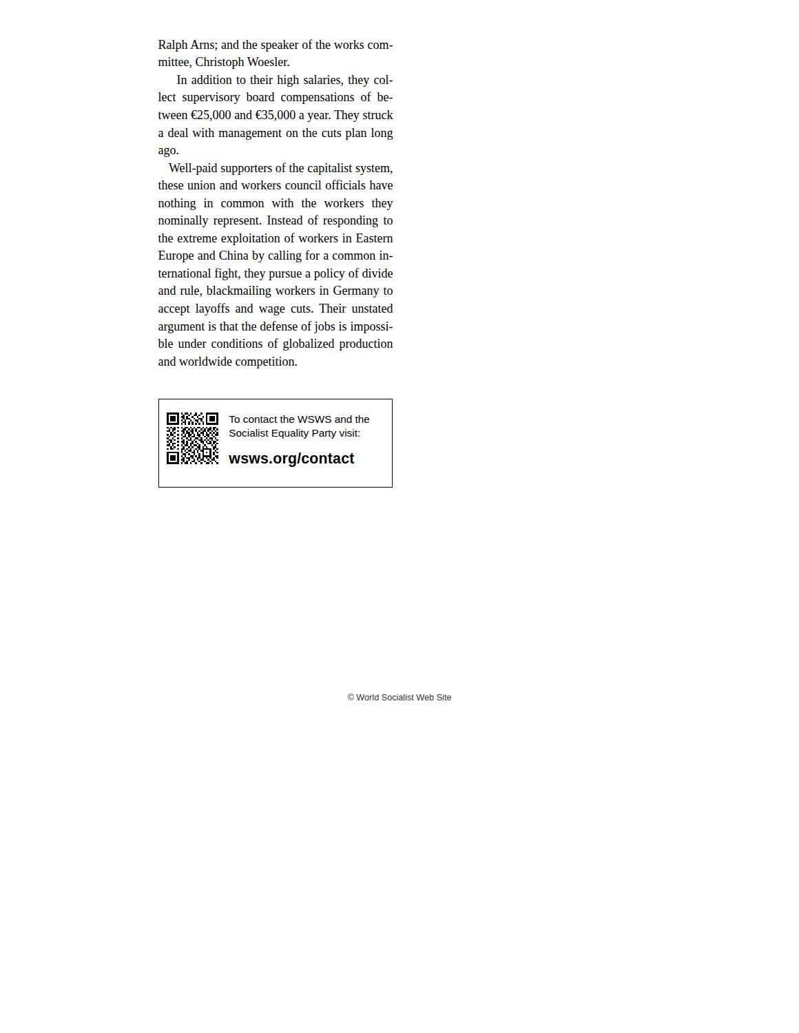Ralph Arns; and the speaker of the works committee, Christoph Woesler.
In addition to their high salaries, they collect supervisory board compensations of between €25,000 and €35,000 a year. They struck a deal with management on the cuts plan long ago.
Well-paid supporters of the capitalist system, these union and workers council officials have nothing in common with the workers they nominally represent. Instead of responding to the extreme exploitation of workers in Eastern Europe and China by calling for a common international fight, they pursue a policy of divide and rule, blackmailing workers in Germany to accept layoffs and wage cuts. Their unstated argument is that the defense of jobs is impossible under conditions of globalized production and worldwide competition.
To contact the WSWS and the
Socialist Equality Party visit:
wsws.org/contact
© World Socialist Web Site